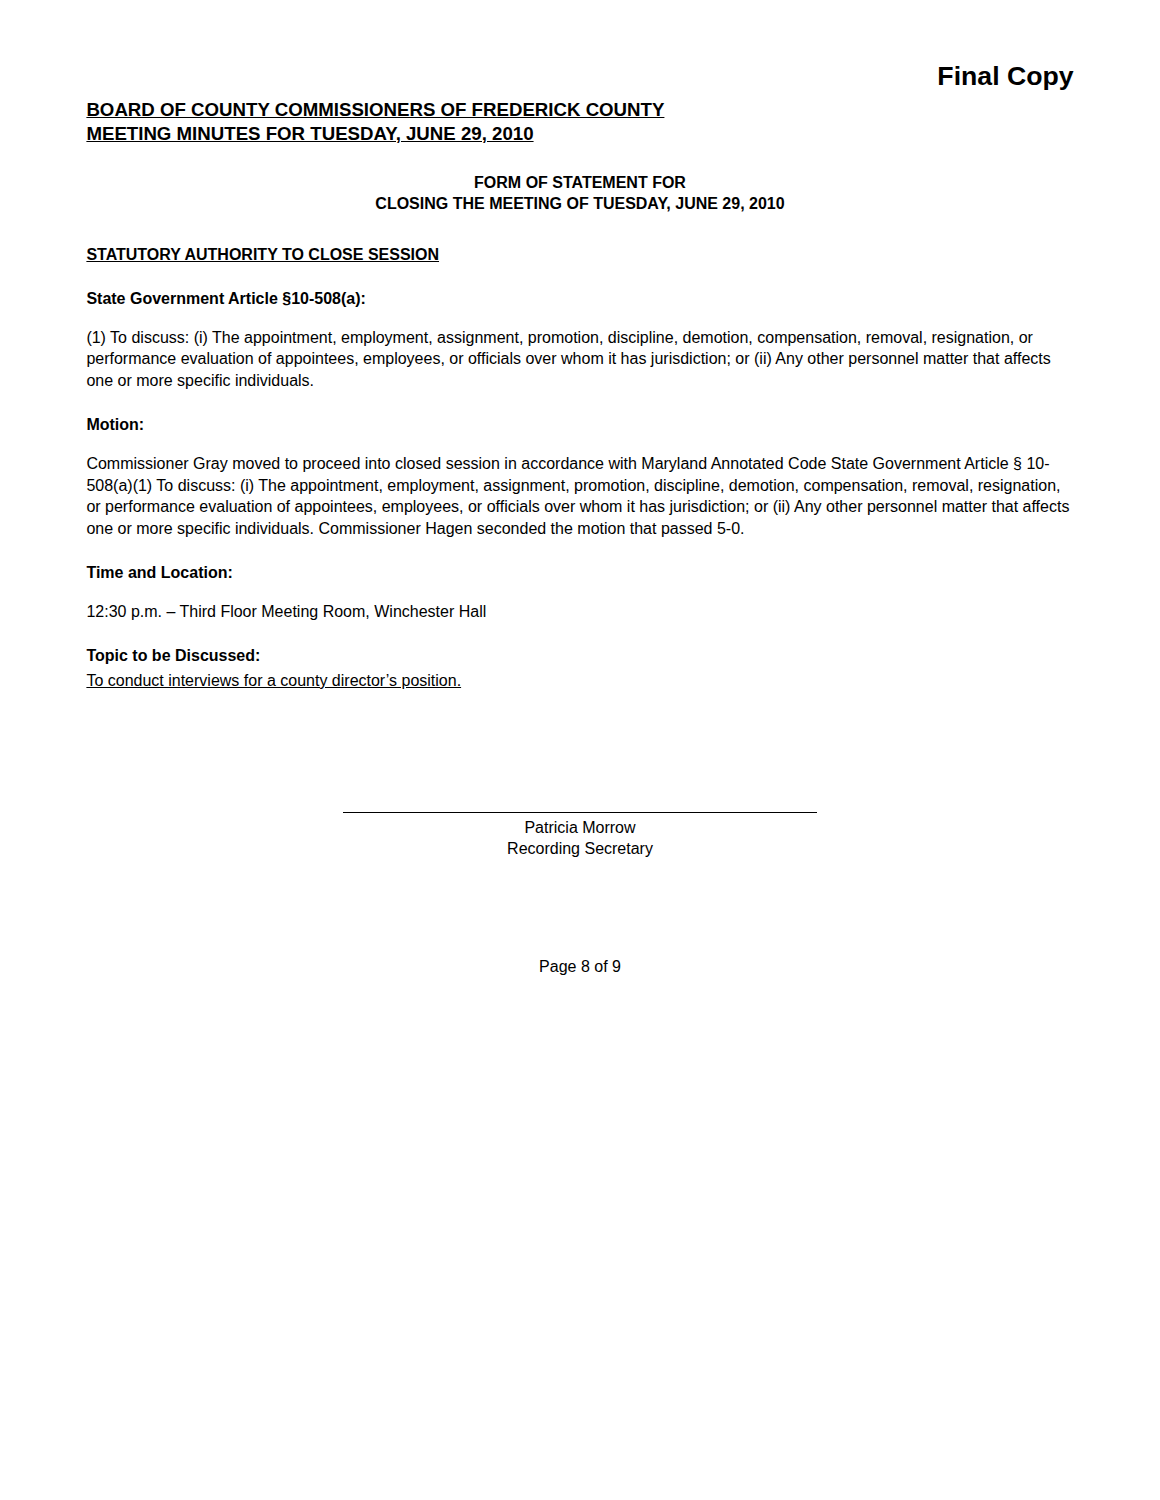Final Copy
BOARD OF COUNTY COMMISSIONERS OF FREDERICK COUNTY
MEETING MINUTES FOR TUESDAY, JUNE 29, 2010
FORM OF STATEMENT FOR
CLOSING THE MEETING OF TUESDAY, JUNE 29, 2010
STATUTORY AUTHORITY TO CLOSE SESSION
State Government Article §10-508(a):
(1) To discuss: (i) The appointment, employment, assignment, promotion, discipline, demotion, compensation, removal, resignation, or performance evaluation of appointees, employees, or officials over whom it has jurisdiction; or (ii) Any other personnel matter that affects one or more specific individuals.
Motion:
Commissioner Gray moved to proceed into closed session in accordance with Maryland Annotated Code State Government Article § 10-508(a)(1) To discuss: (i) The appointment, employment, assignment, promotion, discipline, demotion, compensation, removal, resignation, or performance evaluation of appointees, employees, or officials over whom it has jurisdiction; or (ii) Any other personnel matter that affects one or more specific individuals. Commissioner Hagen seconded the motion that passed 5-0.
Time and Location:
12:30 p.m. – Third Floor Meeting Room, Winchester Hall
Topic to be Discussed:
To conduct interviews for a county director’s position.
Patricia Morrow
Recording Secretary
Page 8 of 9